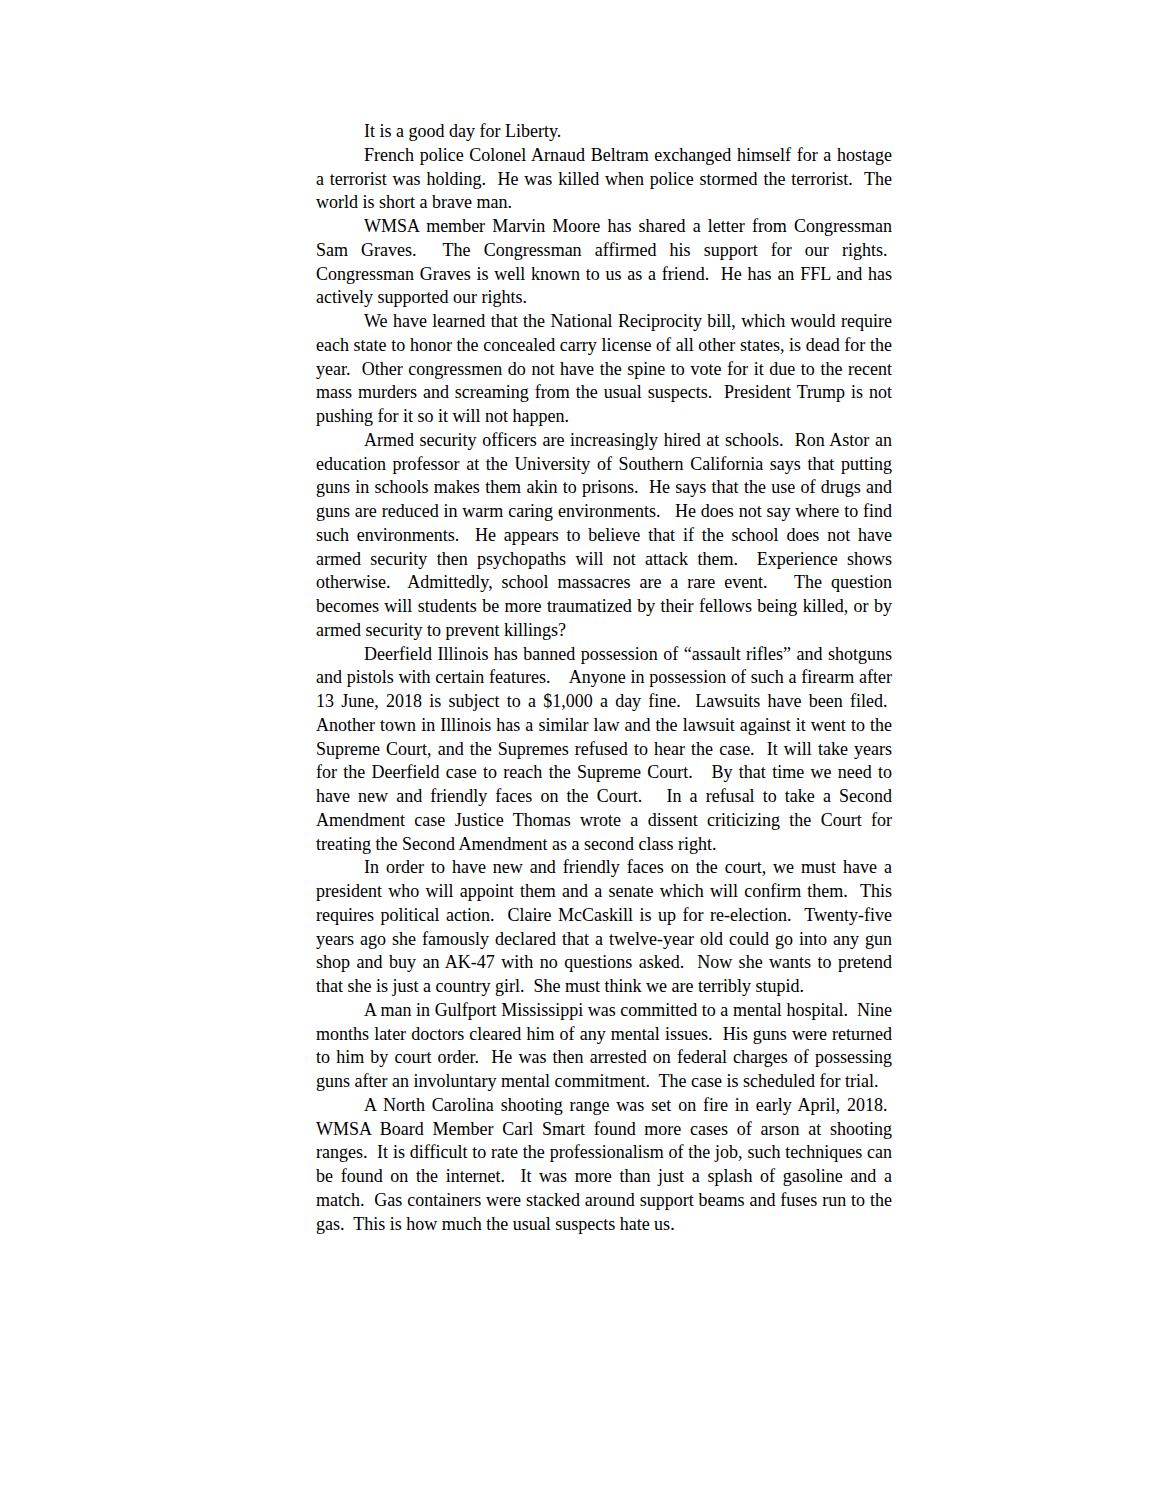It is a good day for Liberty.
French police Colonel Arnaud Beltram exchanged himself for a hostage a terrorist was holding. He was killed when police stormed the terrorist. The world is short a brave man.
WMSA member Marvin Moore has shared a letter from Congressman Sam Graves. The Congressman affirmed his support for our rights. Congressman Graves is well known to us as a friend. He has an FFL and has actively supported our rights.
We have learned that the National Reciprocity bill, which would require each state to honor the concealed carry license of all other states, is dead for the year. Other congressmen do not have the spine to vote for it due to the recent mass murders and screaming from the usual suspects. President Trump is not pushing for it so it will not happen.
Armed security officers are increasingly hired at schools. Ron Astor an education professor at the University of Southern California says that putting guns in schools makes them akin to prisons. He says that the use of drugs and guns are reduced in warm caring environments. He does not say where to find such environments. He appears to believe that if the school does not have armed security then psychopaths will not attack them. Experience shows otherwise. Admittedly, school massacres are a rare event. The question becomes will students be more traumatized by their fellows being killed, or by armed security to prevent killings?
Deerfield Illinois has banned possession of “assault rifles” and shotguns and pistols with certain features. Anyone in possession of such a firearm after 13 June, 2018 is subject to a $1,000 a day fine. Lawsuits have been filed. Another town in Illinois has a similar law and the lawsuit against it went to the Supreme Court, and the Supremes refused to hear the case. It will take years for the Deerfield case to reach the Supreme Court. By that time we need to have new and friendly faces on the Court. In a refusal to take a Second Amendment case Justice Thomas wrote a dissent criticizing the Court for treating the Second Amendment as a second class right.
In order to have new and friendly faces on the court, we must have a president who will appoint them and a senate which will confirm them. This requires political action. Claire McCaskill is up for re-election. Twenty-five years ago she famously declared that a twelve-year old could go into any gun shop and buy an AK-47 with no questions asked. Now she wants to pretend that she is just a country girl. She must think we are terribly stupid.
A man in Gulfport Mississippi was committed to a mental hospital. Nine months later doctors cleared him of any mental issues. His guns were returned to him by court order. He was then arrested on federal charges of possessing guns after an involuntary mental commitment. The case is scheduled for trial.
A North Carolina shooting range was set on fire in early April, 2018. WMSA Board Member Carl Smart found more cases of arson at shooting ranges. It is difficult to rate the professionalism of the job, such techniques can be found on the internet. It was more than just a splash of gasoline and a match. Gas containers were stacked around support beams and fuses run to the gas. This is how much the usual suspects hate us.